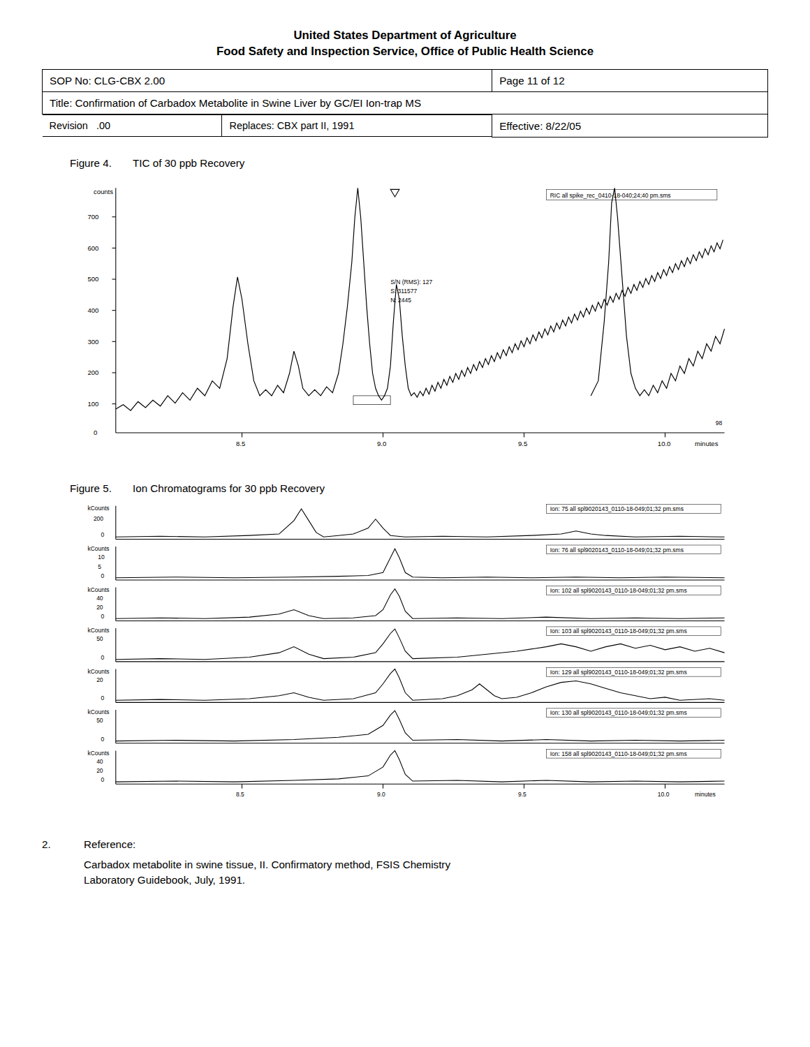United States Department of Agriculture
Food Safety and Inspection Service, Office of Public Health Science
| SOP No: CLG-CBX 2.00 | Page 11 of 12 |
| Title: Confirmation of Carbadox Metabolite in Swine Liver by GC/EI Ion-trap MS |
| / Revision .00 / Replaces: CBX part II, 1991 / | Effective: 8/22/05 |
Figure 4. TIC of 30 ppb Recovery
counts 700 600 500 400 300 200 100 0 8.5 9.0 9.5 10.0 minutes RIC all spike_rec_0410-18-040;24;40 pm.sms S/N (RMS): 127 S: 311577 N: 2445 98
Figure 5. Ion Chromatograms for 30 ppb Recovery
kCounts 200 0 Ion: 75 all spl9020143_0110-18-049;01;32 pm.sms kCounts 10 5 0 Ion: 76 all spl9020143_0110-18-049;01;32 pm.sms kCounts 40 20 0 Ion: 102 all spl9020143_0110-18-049;01;32 pm.sms kCounts 50 0 Ion: 103 all spl9020143_0110-18-049;01;32 pm.sms kCounts 20 0 Ion: 129 all spl9020143_0110-18-049;01;32 pm.sms kCounts 50 0 Ion: 130 all spl9020143_0110-18-049;01;32 pm.sms kCounts 40 20 0 Ion: 158 all spl9020143_0110-18-049;01;32 pm.sms 8.5 9.0 9.5 10.0 minutes
2. Reference:
Carbadox metabolite in swine tissue, II. Confirmatory method, FSIS Chemistry
Laboratory Guidebook, July, 1991.